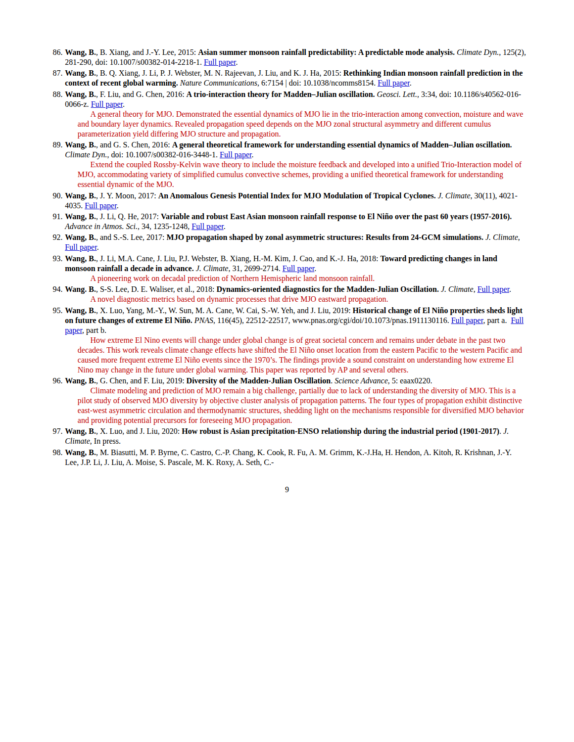86.
Wang, B., B. Xiang, and J.-Y. Lee, 2015: Asian summer monsoon rainfall predictability: A predictable mode analysis. Climate Dyn., 125(2), 281-290, doi: 10.1007/s00382-014-2218-1. Full paper.
87.
Wang, B., B. Q. Xiang, J. Li, P. J. Webster, M. N. Rajeevan, J. Liu, and K. J. Ha, 2015: Rethinking Indian monsoon rainfall prediction in the context of recent global warming. Nature Communications, 6:7154 | doi: 10.1038/ncomms8154. Full paper.
88.
Wang, B., F. Liu, and G. Chen, 2016: A trio-interaction theory for Madden–Julian oscillation. Geosci. Lett., 3:34, doi: 10.1186/s40562-016-0066-z. Full paper.
A general theory for MJO. Demonstrated the essential dynamics of MJO lie in the trio-interaction among convection, moisture and wave and boundary layer dynamics. Revealed propagation speed depends on the MJO zonal structural asymmetry and different cumulus parameterization yield differing MJO structure and propagation.
89.
Wang, B., and G. S. Chen, 2016: A general theoretical framework for understanding essential dynamics of Madden–Julian oscillation. Climate Dyn., doi: 10.1007/s00382-016-3448-1. Full paper.
Extend the coupled Rossby-Kelvin wave theory to include the moisture feedback and developed into a unified Trio-Interaction model of MJO, accommodating variety of simplified cumulus convective schemes, providing a unified theoretical framework for understanding essential dynamic of the MJO.
90.
Wang, B., J. Y. Moon, 2017: An Anomalous Genesis Potential Index for MJO Modulation of Tropical Cyclones. J. Climate, 30(11), 4021-4035. Full paper.
91.
Wang, B., J. Li, Q. He, 2017: Variable and robust East Asian monsoon rainfall response to El Niño over the past 60 years (1957-2016). Advance in Atmos. Sci., 34, 1235-1248, Full paper.
92.
Wang, B., and S.-S. Lee, 2017: MJO propagation shaped by zonal asymmetric structures: Results from 24-GCM simulations. J. Climate, Full paper.
93.
Wang, B., J. Li, M.A. Cane, J. Liu, P.J. Webster, B. Xiang, H.-M. Kim, J. Cao, and K.-J. Ha, 2018: Toward predicting changes in land monsoon rainfall a decade in advance. J. Climate, 31, 2699-2714. Full paper.
A pioneering work on decadal prediction of Northern Hemispheric land monsoon rainfall.
94.
Wang. B., S-S. Lee, D. E. Waliser, et al., 2018: Dynamics-oriented diagnostics for the Madden-Julian Oscillation. J. Climate, Full paper.
A novel diagnostic metrics based on dynamic processes that drive MJO eastward propagation.
95.
Wang, B., X. Luo, Yang, M.-Y., W. Sun, M. A. Cane, W. Cai, S.-W. Yeh, and J. Liu, 2019: Historical change of El Niño properties sheds light on future changes of extreme El Niño. PNAS, 116(45), 22512-22517, www.pnas.org/cgi/doi/10.1073/pnas.1911130116. Full paper, part a. Full paper, part b.
How extreme El Nino events will change under global change is of great societal concern and remains under debate in the past two decades. This work reveals climate change effects have shifted the El Niño onset location from the eastern Pacific to the western Pacific and caused more frequent extreme El Niño events since the 1970’s. The findings provide a sound constraint on understanding how extreme El Nino may change in the future under global warming. This paper was reported by AP and several others.
96.
Wang, B., G. Chen, and F. Liu, 2019: Diversity of the Madden-Julian Oscillation. Science Advance, 5: eaax0220.
Climate modeling and prediction of MJO remain a big challenge, partially due to lack of understanding the diversity of MJO. This is a pilot study of observed MJO diversity by objective cluster analysis of propagation patterns. The four types of propagation exhibit distinctive east-west asymmetric circulation and thermodynamic structures, shedding light on the mechanisms responsible for diversified MJO behavior and providing potential precursors for foreseeing MJO propagation.
97.
Wang, B., X. Luo, and J. Liu, 2020: How robust is Asian precipitation-ENSO relationship during the industrial period (1901-2017). J. Climate, In press.
98.
Wang, B., M. Biasutti, M. P. Byrne, C. Castro, C.-P. Chang, K. Cook, R. Fu, A. M. Grimm, K.-J.Ha, H. Hendon, A. Kitoh, R. Krishnan, J.-Y. Lee, J.P. Li, J. Liu, A. Moise, S. Pascale, M. K. Roxy, A. Seth, C.-
9